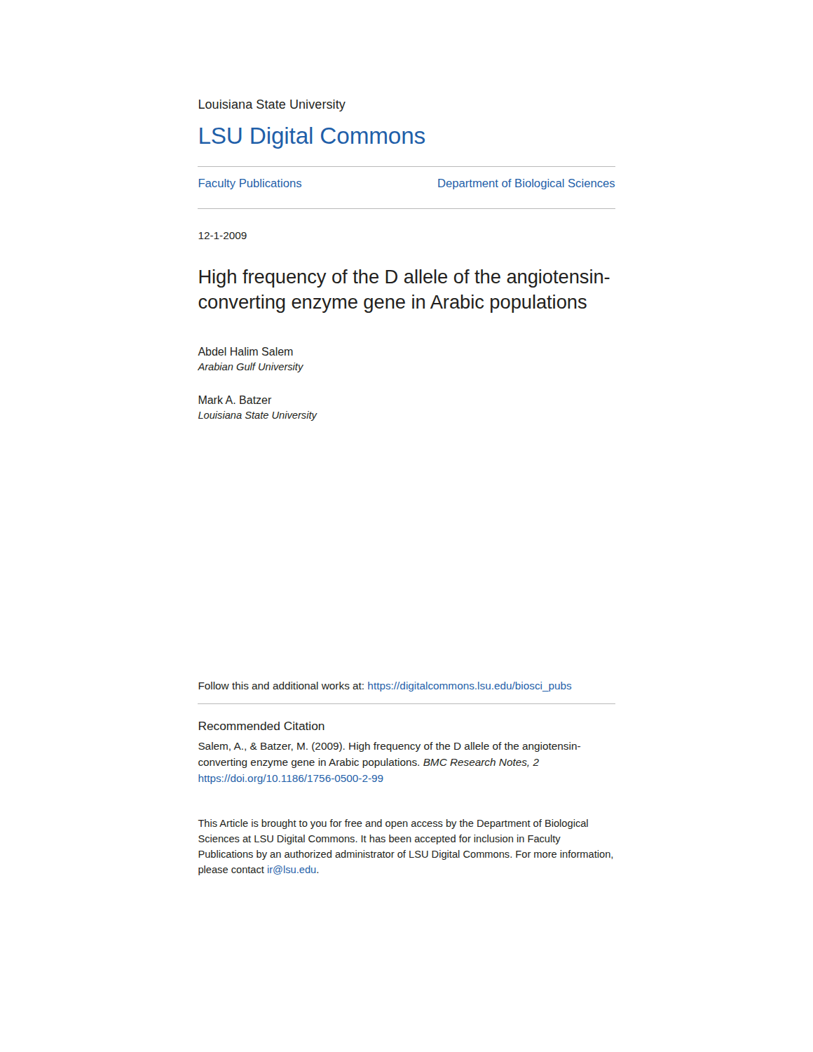Louisiana State University
LSU Digital Commons
Faculty Publications
Department of Biological Sciences
12-1-2009
High frequency of the D allele of the angiotensin-converting enzyme gene in Arabic populations
Abdel Halim Salem
Arabian Gulf University
Mark A. Batzer
Louisiana State University
Follow this and additional works at: https://digitalcommons.lsu.edu/biosci_pubs
Recommended Citation
Salem, A., & Batzer, M. (2009). High frequency of the D allele of the angiotensin-converting enzyme gene in Arabic populations. BMC Research Notes, 2 https://doi.org/10.1186/1756-0500-2-99
This Article is brought to you for free and open access by the Department of Biological Sciences at LSU Digital Commons. It has been accepted for inclusion in Faculty Publications by an authorized administrator of LSU Digital Commons. For more information, please contact ir@lsu.edu.